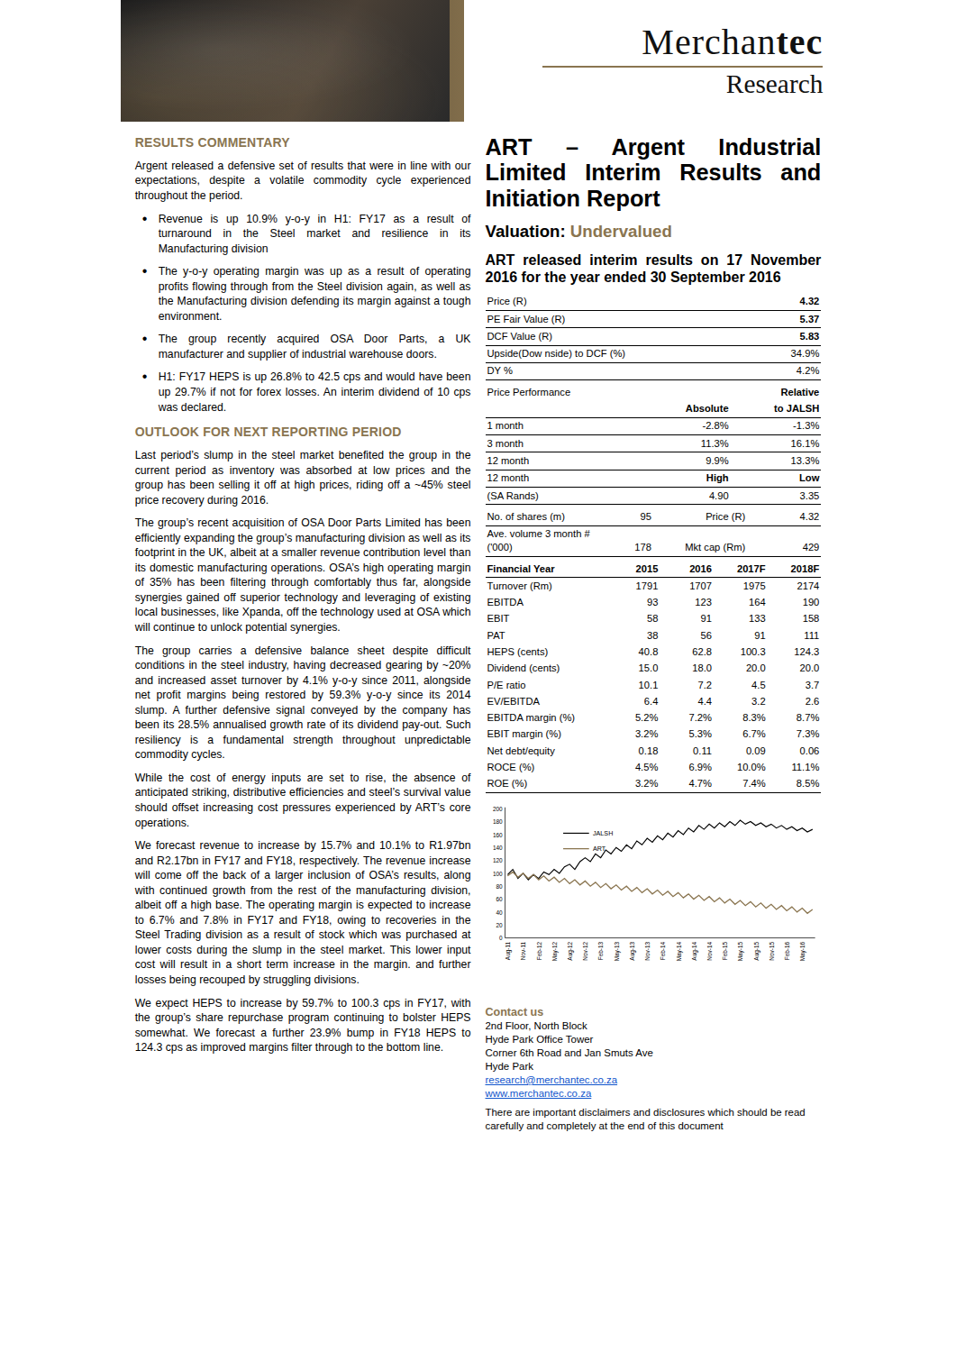Merchantec
Research
RESULTS COMMENTARY
Argent released a defensive set of results that were in line with our expectations, despite a volatile commodity cycle experienced throughout the period.
Revenue is up 10.9% y-o-y in H1: FY17 as a result of turnaround in the Steel market and resilience in its Manufacturing division
The y-o-y operating margin was up as a result of operating profits flowing through from the Steel division again, as well as the Manufacturing division defending its margin against a tough environment.
The group recently acquired OSA Door Parts, a UK manufacturer and supplier of industrial warehouse doors.
H1: FY17 HEPS is up 26.8% to 42.5 cps and would have been up 29.7% if not for forex losses. An interim dividend of 10 cps was declared.
OUTLOOK FOR NEXT REPORTING PERIOD
Last period’s slump in the steel market benefited the group in the current period as inventory was absorbed at low prices and the group has been selling it off at high prices, riding off a ~45% steel price recovery during 2016.
The group’s recent acquisition of OSA Door Parts Limited has been efficiently expanding the group’s manufacturing division as well as its footprint in the UK, albeit at a smaller revenue contribution level than its domestic manufacturing operations. OSA’s high operating margin of 35% has been filtering through comfortably thus far, alongside synergies gained off superior technology and leveraging of existing local businesses, like Xpanda, off the technology used at OSA which will continue to unlock potential synergies.
The group carries a defensive balance sheet despite difficult conditions in the steel industry, having decreased gearing by ~20% and increased asset turnover by 4.1% y-o-y since 2011, alongside net profit margins being restored by 59.3% y-o-y since its 2014 slump. A further defensive signal conveyed by the company has been its 28.5% annualised growth rate of its dividend pay-out. Such resiliency is a fundamental strength throughout unpredictable commodity cycles.
While the cost of energy inputs are set to rise, the absence of anticipated striking, distributive efficiencies and steel’s survival value should offset increasing cost pressures experienced by ART’s core operations.
We forecast revenue to increase by 15.7% and 10.1% to R1.97bn and R2.17bn in FY17 and FY18, respectively. The revenue increase will come off the back of a larger inclusion of OSA’s results, along with continued growth from the rest of the manufacturing division, albeit off a high base. The operating margin is expected to increase to 6.7% and 7.8% in FY17 and FY18, owing to recoveries in the Steel Trading division as a result of stock which was purchased at lower costs during the slump in the steel market. This lower input cost will result in a short term increase in the margin. and further losses being recouped by struggling divisions.
We expect HEPS to increase by 59.7% to 100.3 cps in FY17, with the group’s share repurchase program continuing to bolster HEPS somewhat. We forecast a further 23.9% bump in FY18 HEPS to 124.3 cps as improved margins filter through to the bottom line.
ART – Argent Industrial Limited Interim Results and Initiation Report
Valuation: Undervalued
ART released interim results on 17 November 2016 for the year ended 30 September 2016
| Price (R) | 4.32 |
| PE Fair Value (R) | 5.37 |
| DCF Value (R) | 5.83 |
| Upside(Dow nside) to DCF (%) | 34.9% |
| DY % | 4.2% |
| Price Performance | | Relative |
| | Absolute | to JALSH |
| 1 month | -2.8% | -1.3% |
| 3 month | 11.3% | 16.1% |
| 12 month | 9.9% | 13.3% |
| 12 month | High | Low |
| (SA Rands) | 4.90 | 3.35 |
| No. of shares (m) | 95 | Price (R) | 4.32 |
| Ave. volume 3 month # ('000) | 178 | Mkt cap (Rm) | 429 |
| Financial Year | 2015 | 2016 | 2017F | 2018F |
| Turnover (Rm) | 1791 | 1707 | 1975 | 2174 |
| EBITDA | 93 | 123 | 164 | 190 |
| EBIT | 58 | 91 | 133 | 158 |
| PAT | 38 | 56 | 91 | 111 |
| HEPS (cents) | 40.8 | 62.8 | 100.3 | 124.3 |
| Dividend (cents) | 15.0 | 18.0 | 20.0 | 20.0 |
| P/E ratio | 10.1 | 7.2 | 4.5 | 3.7 |
| EV/EBITDA | 6.4 | 4.4 | 3.2 | 2.6 |
| EBITDA margin (%) | 5.2% | 7.2% | 8.3% | 8.7% |
| EBIT margin (%) | 3.2% | 5.3% | 6.7% | 7.3% |
| Net debt/equity | 0.18 | 0.11 | 0.09 | 0.06 |
| ROCE (%) | 4.5% | 6.9% | 10.0% | 11.1% |
| ROE (%) | 3.2% | 4.7% | 7.4% | 8.5% |
200 180 160 140 120 100 80 60 40 20 0 JALSH ART Aug-11 Nov-11 Feb-12 May-12 Aug-12 Nov-12 Feb-13 May-13 Aug-13 Nov-13 Feb-14 May-14 Aug-14 Nov-14 Feb-15 May-15 Aug-15 Nov-15 Feb-16 May-16
Contact us
2nd Floor, North Block
Hyde Park Office Tower
Corner 6th Road and Jan Smuts Ave
Hyde Park
research@merchantec.co.za
www.merchantec.co.za
There are important disclaimers and disclosures which should be read carefully and completely at the end of this document